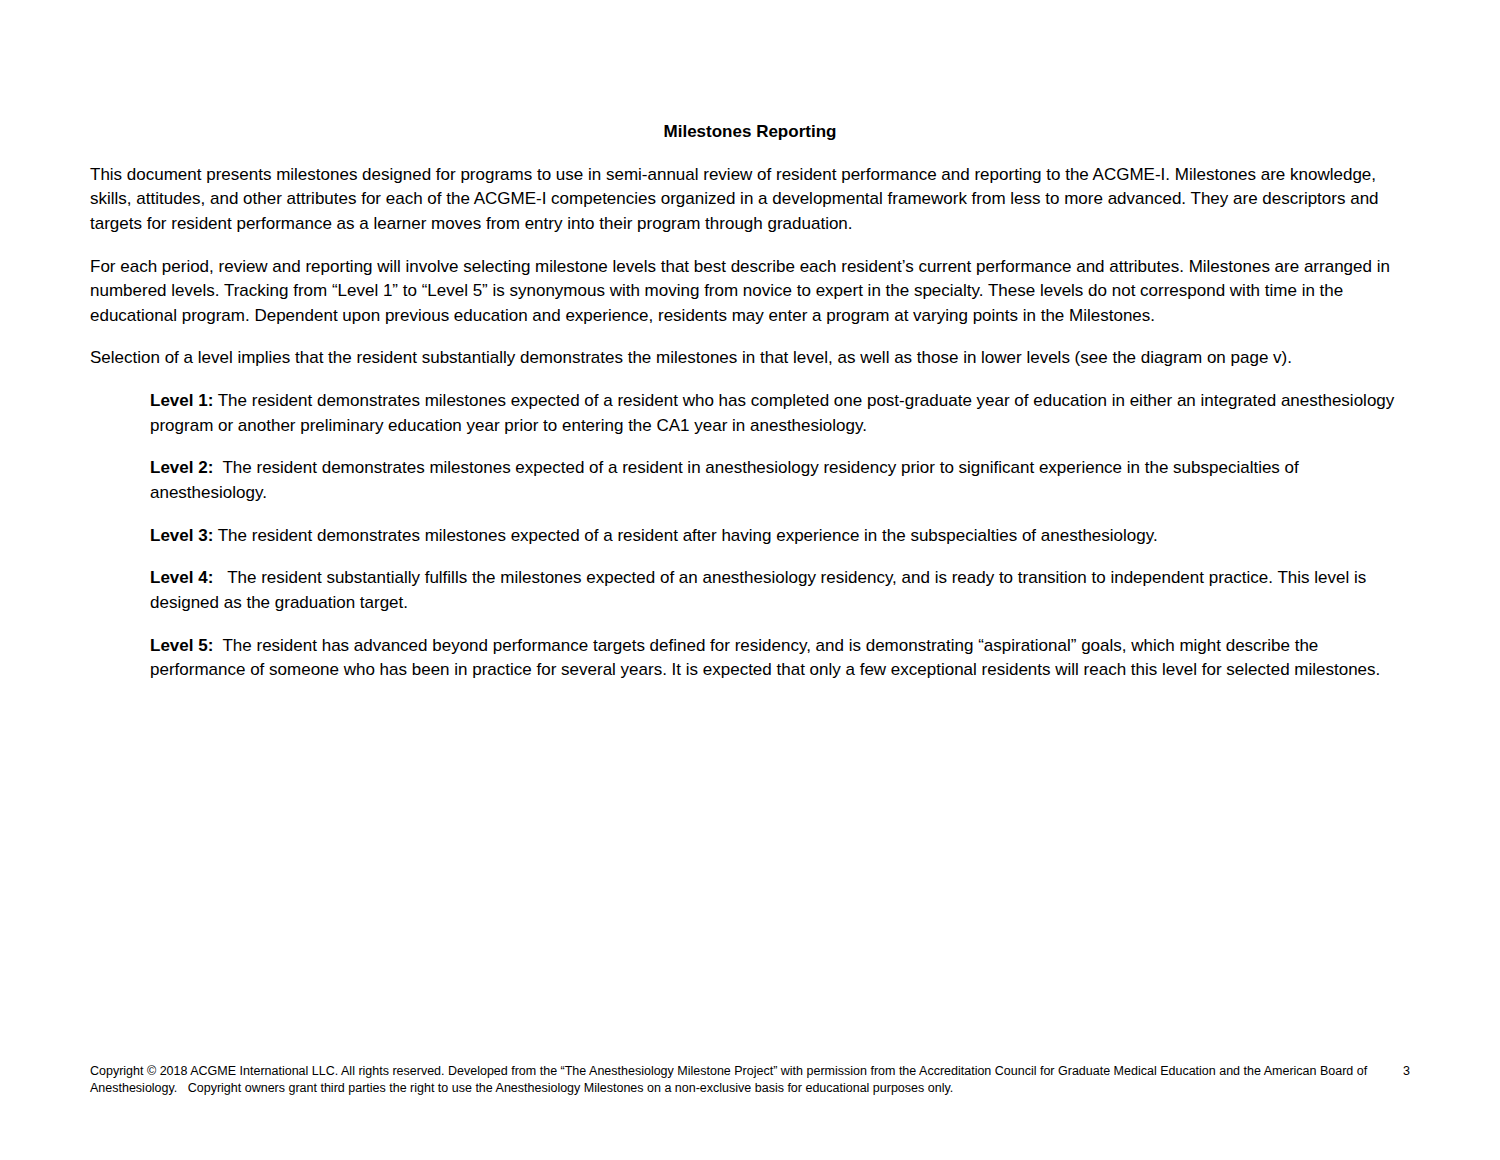Milestones Reporting
This document presents milestones designed for programs to use in semi-annual review of resident performance and reporting to the ACGME-I. Milestones are knowledge, skills, attitudes, and other attributes for each of the ACGME-I competencies organized in a developmental framework from less to more advanced. They are descriptors and targets for resident performance as a learner moves from entry into their program through graduation.
For each period, review and reporting will involve selecting milestone levels that best describe each resident’s current performance and attributes. Milestones are arranged in numbered levels. Tracking from “Level 1” to “Level 5” is synonymous with moving from novice to expert in the specialty. These levels do not correspond with time in the educational program. Dependent upon previous education and experience, residents may enter a program at varying points in the Milestones.
Selection of a level implies that the resident substantially demonstrates the milestones in that level, as well as those in lower levels (see the diagram on page v).
Level 1: The resident demonstrates milestones expected of a resident who has completed one post-graduate year of education in either an integrated anesthesiology program or another preliminary education year prior to entering the CA1 year in anesthesiology.
Level 2: The resident demonstrates milestones expected of a resident in anesthesiology residency prior to significant experience in the subspecialties of anesthesiology.
Level 3: The resident demonstrates milestones expected of a resident after having experience in the subspecialties of anesthesiology.
Level 4: The resident substantially fulfills the milestones expected of an anesthesiology residency, and is ready to transition to independent practice. This level is designed as the graduation target.
Level 5: The resident has advanced beyond performance targets defined for residency, and is demonstrating “aspirational” goals, which might describe the performance of someone who has been in practice for several years. It is expected that only a few exceptional residents will reach this level for selected milestones.
3 Copyright © 2018 ACGME International LLC. All rights reserved. Developed from the “The Anesthesiology Milestone Project” with permission from the Accreditation Council for Graduate Medical Education and the American Board of Anesthesiology. Copyright owners grant third parties the right to use the Anesthesiology Milestones on a non-exclusive basis for educational purposes only.